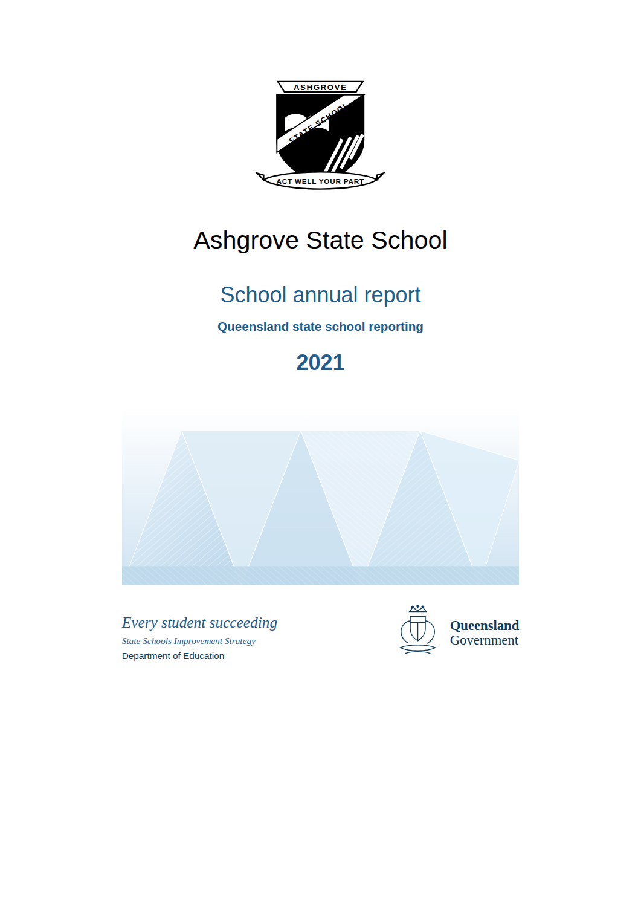ASHGROVE STATE SCHOOL ACT WELL YOUR PART
Ashgrove State School
School annual report
Queensland state school reporting
2021
Every student succeeding
State Schools Improvement Strategy
Department of Education
Queensland Government